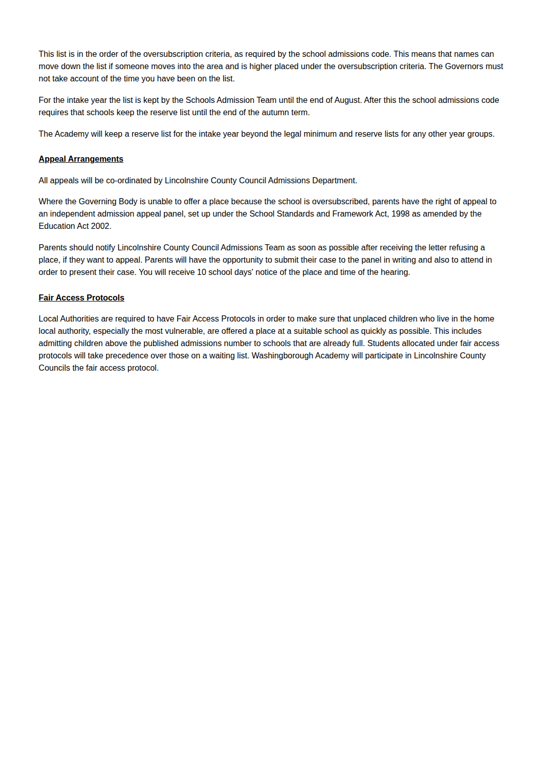This list is in the order of the oversubscription criteria, as required by the school admissions code. This means that names can move down the list if someone moves into the area and is higher placed under the oversubscription criteria. The Governors must not take account of the time you have been on the list.
For the intake year the list is kept by the Schools Admission Team until the end of August. After this the school admissions code requires that schools keep the reserve list until the end of the autumn term.
The Academy will keep a reserve list for the intake year beyond the legal minimum and reserve lists for any other year groups.
Appeal Arrangements
All appeals will be co-ordinated by Lincolnshire County Council Admissions Department.
Where the Governing Body is unable to offer a place because the school is oversubscribed, parents have the right of appeal to an independent admission appeal panel, set up under the School Standards and Framework Act, 1998 as amended by the Education Act 2002.
Parents should notify Lincolnshire County Council Admissions Team as soon as possible after receiving the letter refusing a place, if they want to appeal. Parents will have the opportunity to submit their case to the panel in writing and also to attend in order to present their case. You will receive 10 school days' notice of the place and time of the hearing.
Fair Access Protocols
Local Authorities are required to have Fair Access Protocols in order to make sure that unplaced children who live in the home local authority, especially the most vulnerable, are offered a place at a suitable school as quickly as possible. This includes admitting children above the published admissions number to schools that are already full. Students allocated under fair access protocols will take precedence over those on a waiting list. Washingborough Academy will participate in Lincolnshire County Councils the fair access protocol.